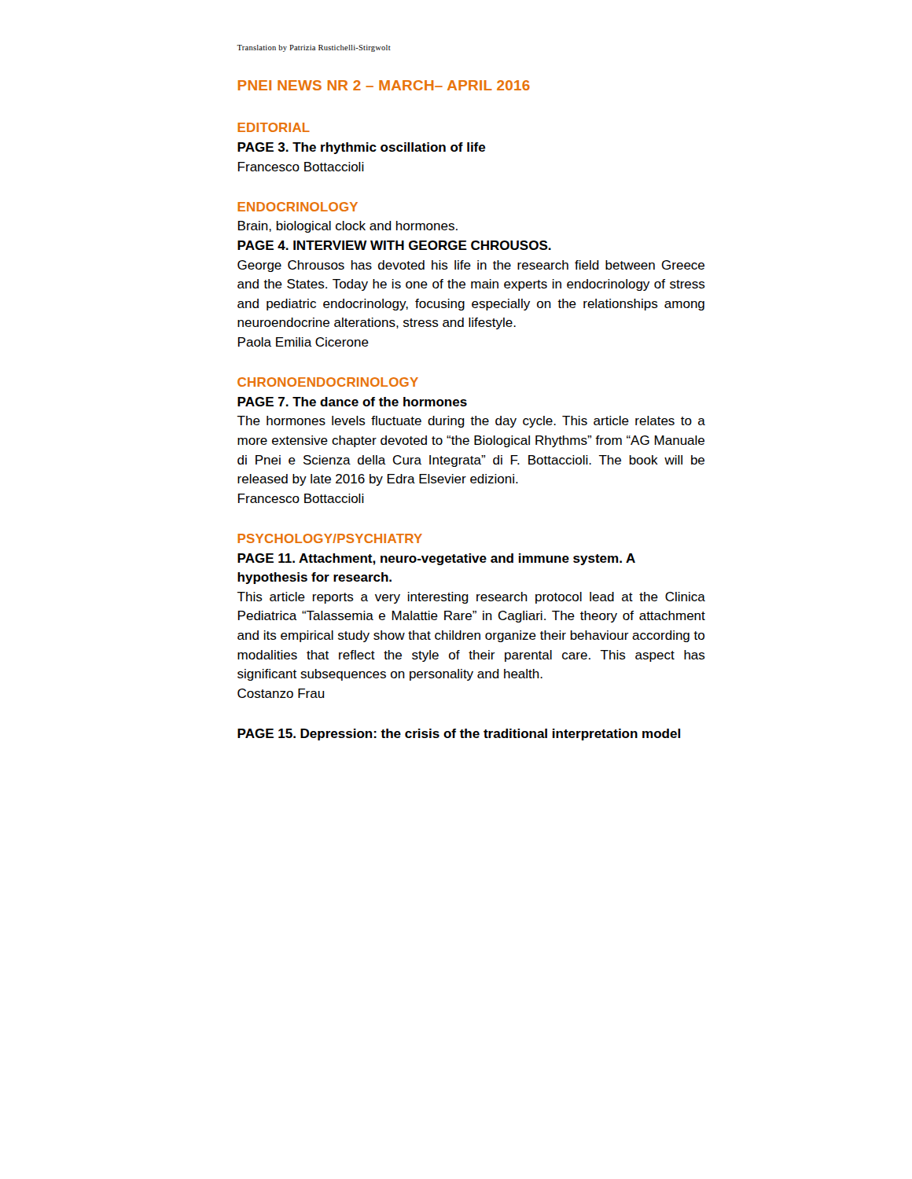Translation by Patrizia Rustichelli-Stirgwolt
PNEI NEWS NR 2 – MARCH– APRIL 2016
EDITORIAL
PAGE 3. The rhythmic oscillation of life
Francesco Bottaccioli
ENDOCRINOLOGY
Brain, biological clock and hormones.
PAGE 4. INTERVIEW WITH GEORGE CHROUSOS.
George Chrousos has devoted his life in the research field between Greece and the States. Today he is one of the main experts in endocrinology of stress and pediatric endocrinology, focusing especially on the relationships among neuroendocrine alterations, stress and lifestyle.
Paola Emilia Cicerone
CHRONOENDOCRINOLOGY
PAGE 7. The dance of the hormones
The hormones levels fluctuate during the day cycle. This article relates to a more extensive chapter devoted to “the Biological Rhythms” from “AG Manuale di Pnei e Scienza della Cura Integrata” di F. Bottaccioli. The book will be released by late 2016 by Edra Elsevier edizioni.
Francesco Bottaccioli
PSYCHOLOGY/PSYCHIATRY
PAGE 11. Attachment, neuro-vegetative and immune system. A hypothesis for research.
This article reports a very interesting research protocol lead at the Clinica Pediatrica “Talassemia e Malattie Rare” in Cagliari. The theory of attachment and its empirical study show that children organize their behaviour according to modalities that reflect the style of their parental care. This aspect has significant subsequences on personality and health.
Costanzo Frau
PAGE 15. Depression: the crisis of the traditional interpretation model